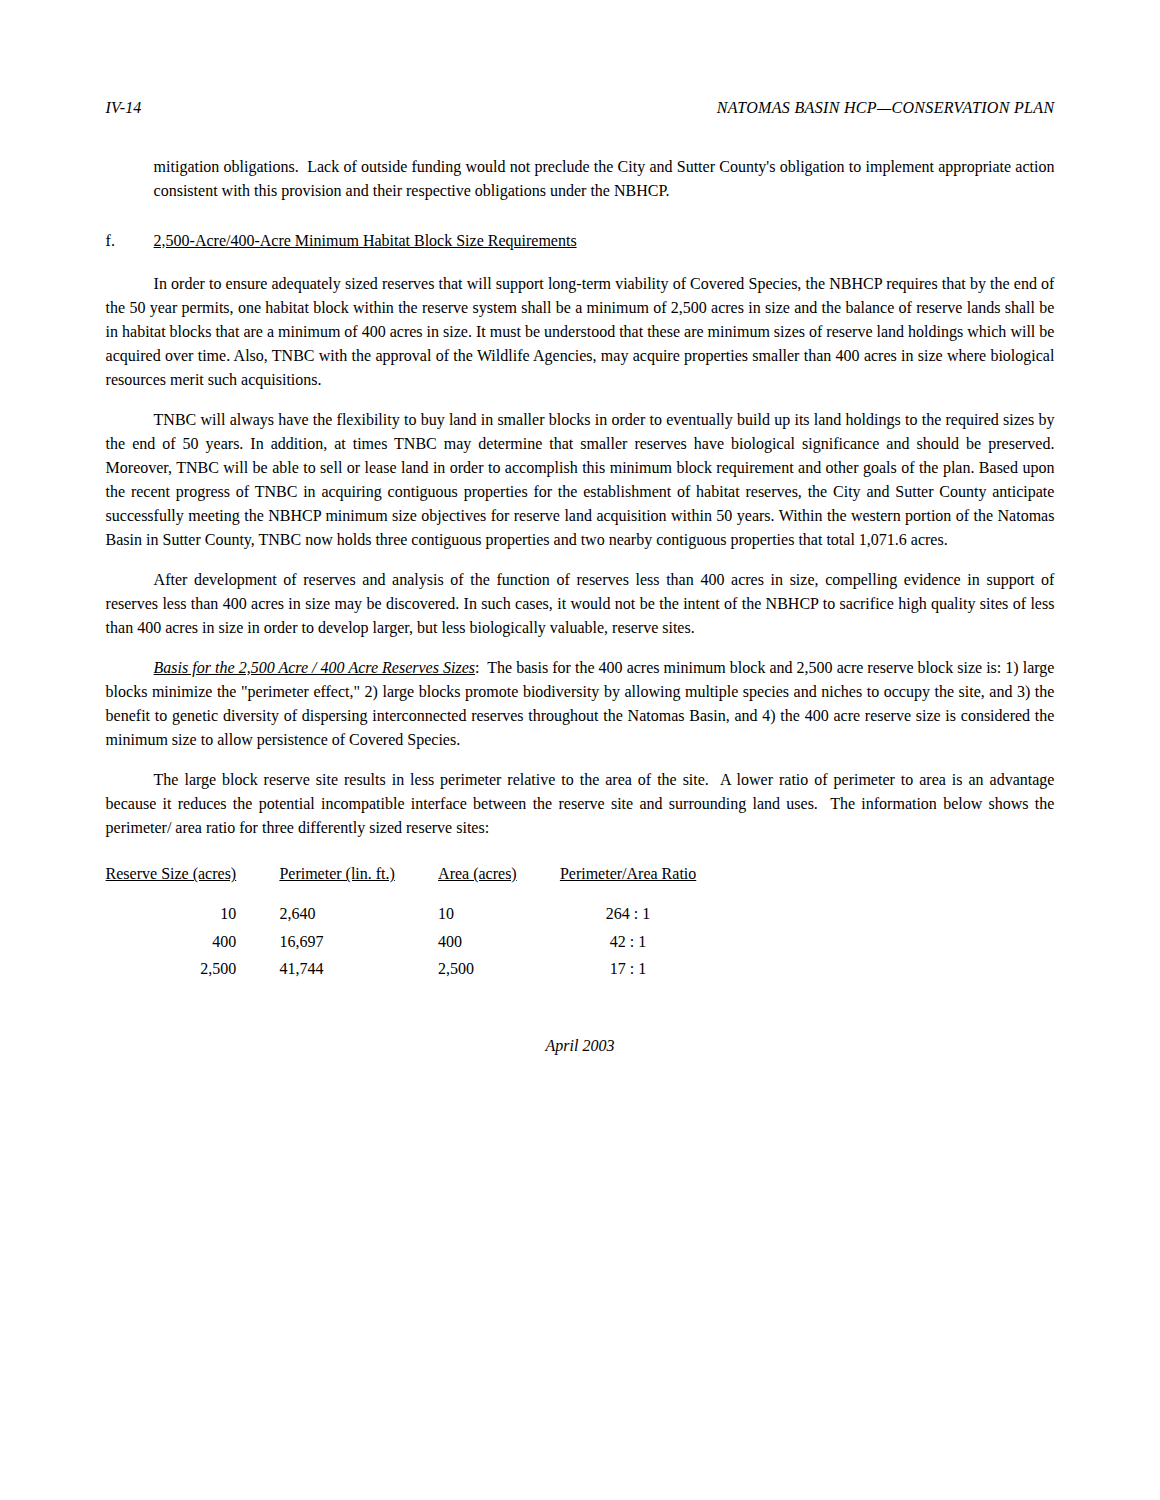IV-14 Natomas Basin HCP—Conservation Plan
mitigation obligations. Lack of outside funding would not preclude the City and Sutter County's obligation to implement appropriate action consistent with this provision and their respective obligations under the NBHCP.
f. 2,500-Acre/400-Acre Minimum Habitat Block Size Requirements
In order to ensure adequately sized reserves that will support long-term viability of Covered Species, the NBHCP requires that by the end of the 50 year permits, one habitat block within the reserve system shall be a minimum of 2,500 acres in size and the balance of reserve lands shall be in habitat blocks that are a minimum of 400 acres in size. It must be understood that these are minimum sizes of reserve land holdings which will be acquired over time. Also, TNBC with the approval of the Wildlife Agencies, may acquire properties smaller than 400 acres in size where biological resources merit such acquisitions.
TNBC will always have the flexibility to buy land in smaller blocks in order to eventually build up its land holdings to the required sizes by the end of 50 years. In addition, at times TNBC may determine that smaller reserves have biological significance and should be preserved. Moreover, TNBC will be able to sell or lease land in order to accomplish this minimum block requirement and other goals of the plan. Based upon the recent progress of TNBC in acquiring contiguous properties for the establishment of habitat reserves, the City and Sutter County anticipate successfully meeting the NBHCP minimum size objectives for reserve land acquisition within 50 years. Within the western portion of the Natomas Basin in Sutter County, TNBC now holds three contiguous properties and two nearby contiguous properties that total 1,071.6 acres.
After development of reserves and analysis of the function of reserves less than 400 acres in size, compelling evidence in support of reserves less than 400 acres in size may be discovered. In such cases, it would not be the intent of the NBHCP to sacrifice high quality sites of less than 400 acres in size in order to develop larger, but less biologically valuable, reserve sites.
Basis for the 2,500 Acre / 400 Acre Reserves Sizes: The basis for the 400 acres minimum block and 2,500 acre reserve block size is: 1) large blocks minimize the "perimeter effect," 2) large blocks promote biodiversity by allowing multiple species and niches to occupy the site, and 3) the benefit to genetic diversity of dispersing interconnected reserves throughout the Natomas Basin, and 4) the 400 acre reserve size is considered the minimum size to allow persistence of Covered Species.
The large block reserve site results in less perimeter relative to the area of the site. A lower ratio of perimeter to area is an advantage because it reduces the potential incompatible interface between the reserve site and surrounding land uses. The information below shows the perimeter/ area ratio for three differently sized reserve sites:
| Reserve Size (acres) | Perimeter (lin. ft.) | Area (acres) | Perimeter/Area Ratio |
| --- | --- | --- | --- |
| 10 | 2,640 | 10 | 264 : 1 |
| 400 | 16,697 | 400 | 42 : 1 |
| 2,500 | 41,744 | 2,500 | 17 : 1 |
April 2003